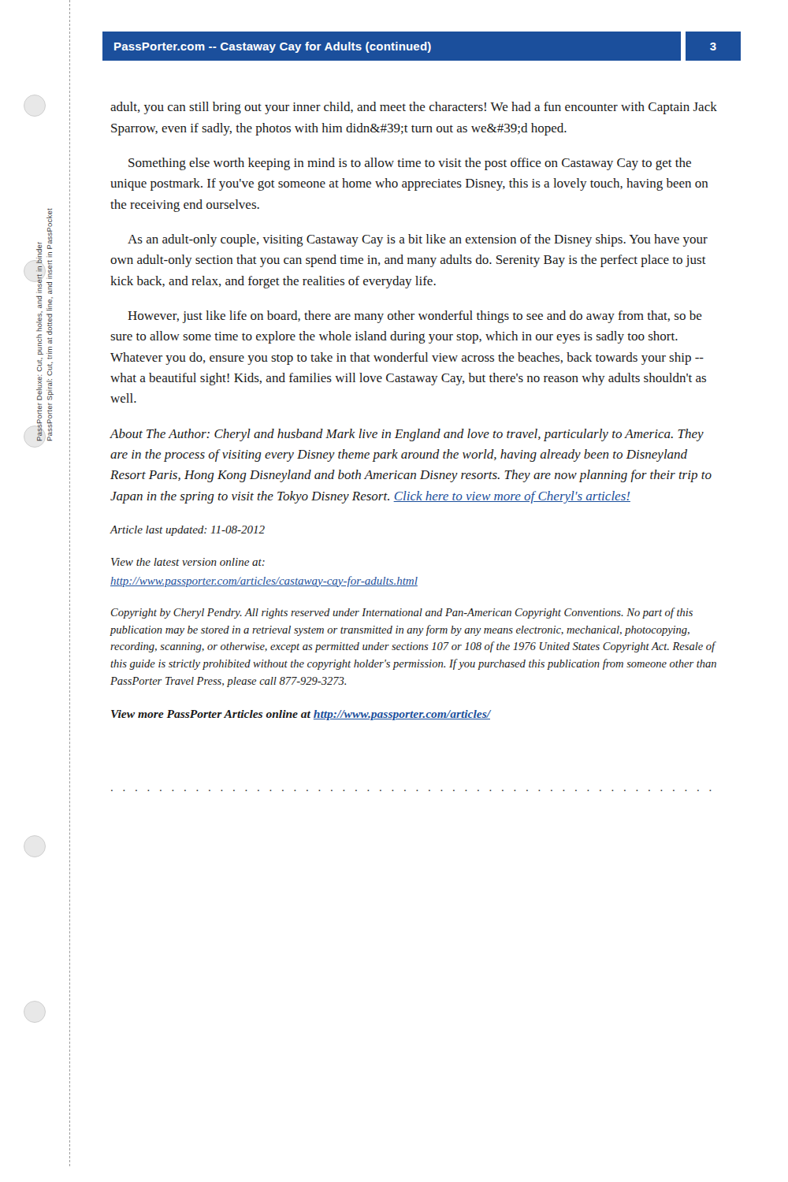PassPorter Deluxe: Cut, punch holes, and insert in binder
PassPorter Spiral: Cut, trim at dotted line, and insert in PassPocket
PassPorter.com -- Castaway Cay for Adults (continued)
3
adult, you can still bring out your inner child, and meet the characters! We had a fun encounter with Captain Jack Sparrow, even if sadly, the photos with him didn&#39;t turn out as we&#39;d hoped.
Something else worth keeping in mind is to allow time to visit the post office on Castaway Cay to get the unique postmark. If you've got someone at home who appreciates Disney, this is a lovely touch, having been on the receiving end ourselves.
As an adult-only couple, visiting Castaway Cay is a bit like an extension of the Disney ships. You have your own adult-only section that you can spend time in, and many adults do. Serenity Bay is the perfect place to just kick back, and relax, and forget the realities of everyday life.
However, just like life on board, there are many other wonderful things to see and do away from that, so be sure to allow some time to explore the whole island during your stop, which in our eyes is sadly too short. Whatever you do, ensure you stop to take in that wonderful view across the beaches, back towards your ship -- what a beautiful sight! Kids, and families will love Castaway Cay, but there's no reason why adults shouldn't as well.
About The Author: Cheryl and husband Mark live in England and love to travel, particularly to America. They are in the process of visiting every Disney theme park around the world, having already been to Disneyland Resort Paris, Hong Kong Disneyland and both American Disney resorts. They are now planning for their trip to Japan in the spring to visit the Tokyo Disney Resort. Click here to view more of Cheryl's articles!
Article last updated: 11-08-2012
View the latest version online at:
http://www.passporter.com/articles/castaway-cay-for-adults.html
Copyright by Cheryl Pendry. All rights reserved under International and Pan-American Copyright Conventions. No part of this publication may be stored in a retrieval system or transmitted in any form by any means electronic, mechanical, photocopying, recording, scanning, or otherwise, except as permitted under sections 107 or 108 of the 1976 United States Copyright Act. Resale of this guide is strictly prohibited without the copyright holder's permission. If you purchased this publication from someone other than PassPorter Travel Press, please call 877-929-3273.
View more PassPorter Articles online at http://www.passporter.com/articles/
. . . . . . . . . . . . . . . . . . . . . . . . . . . . . . . . . . . . . . . . . . . . . . . . . . . . . . . . . . . . . .